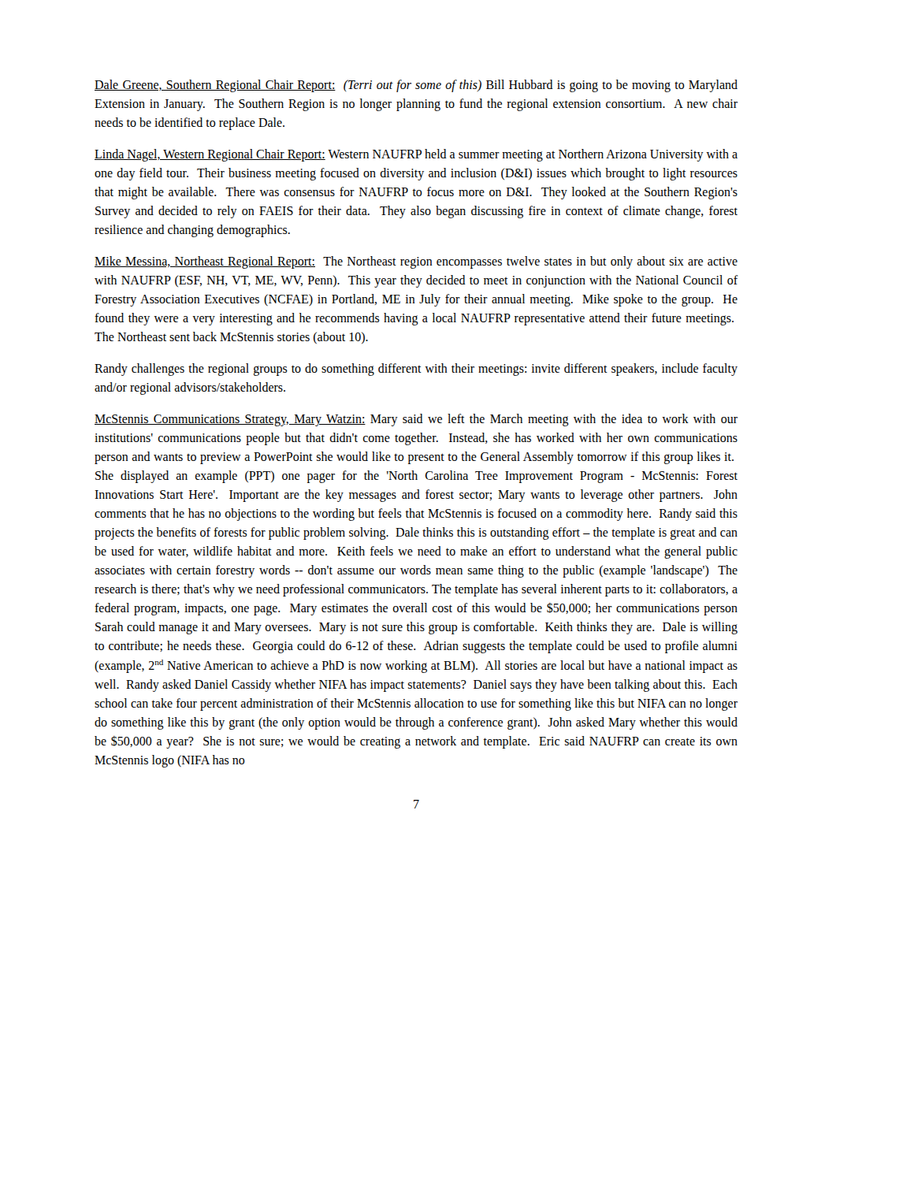Dale Greene, Southern Regional Chair Report: (Terri out for some of this) Bill Hubbard is going to be moving to Maryland Extension in January. The Southern Region is no longer planning to fund the regional extension consortium. A new chair needs to be identified to replace Dale.
Linda Nagel, Western Regional Chair Report: Western NAUFRP held a summer meeting at Northern Arizona University with a one day field tour. Their business meeting focused on diversity and inclusion (D&I) issues which brought to light resources that might be available. There was consensus for NAUFRP to focus more on D&I. They looked at the Southern Region's Survey and decided to rely on FAEIS for their data. They also began discussing fire in context of climate change, forest resilience and changing demographics.
Mike Messina, Northeast Regional Report: The Northeast region encompasses twelve states in but only about six are active with NAUFRP (ESF, NH, VT, ME, WV, Penn). This year they decided to meet in conjunction with the National Council of Forestry Association Executives (NCFAE) in Portland, ME in July for their annual meeting. Mike spoke to the group. He found they were a very interesting and he recommends having a local NAUFRP representative attend their future meetings. The Northeast sent back McStennis stories (about 10).
Randy challenges the regional groups to do something different with their meetings: invite different speakers, include faculty and/or regional advisors/stakeholders.
McStennis Communications Strategy, Mary Watzin: Mary said we left the March meeting with the idea to work with our institutions' communications people but that didn't come together. Instead, she has worked with her own communications person and wants to preview a PowerPoint she would like to present to the General Assembly tomorrow if this group likes it. She displayed an example (PPT) one pager for the 'North Carolina Tree Improvement Program - McStennis: Forest Innovations Start Here'. Important are the key messages and forest sector; Mary wants to leverage other partners. John comments that he has no objections to the wording but feels that McStennis is focused on a commodity here. Randy said this projects the benefits of forests for public problem solving. Dale thinks this is outstanding effort – the template is great and can be used for water, wildlife habitat and more. Keith feels we need to make an effort to understand what the general public associates with certain forestry words -- don't assume our words mean same thing to the public (example 'landscape') The research is there; that's why we need professional communicators. The template has several inherent parts to it: collaborators, a federal program, impacts, one page. Mary estimates the overall cost of this would be $50,000; her communications person Sarah could manage it and Mary oversees. Mary is not sure this group is comfortable. Keith thinks they are. Dale is willing to contribute; he needs these. Georgia could do 6-12 of these. Adrian suggests the template could be used to profile alumni (example, 2nd Native American to achieve a PhD is now working at BLM). All stories are local but have a national impact as well. Randy asked Daniel Cassidy whether NIFA has impact statements? Daniel says they have been talking about this. Each school can take four percent administration of their McStennis allocation to use for something like this but NIFA can no longer do something like this by grant (the only option would be through a conference grant). John asked Mary whether this would be $50,000 a year? She is not sure; we would be creating a network and template. Eric said NAUFRP can create its own McStennis logo (NIFA has no
7